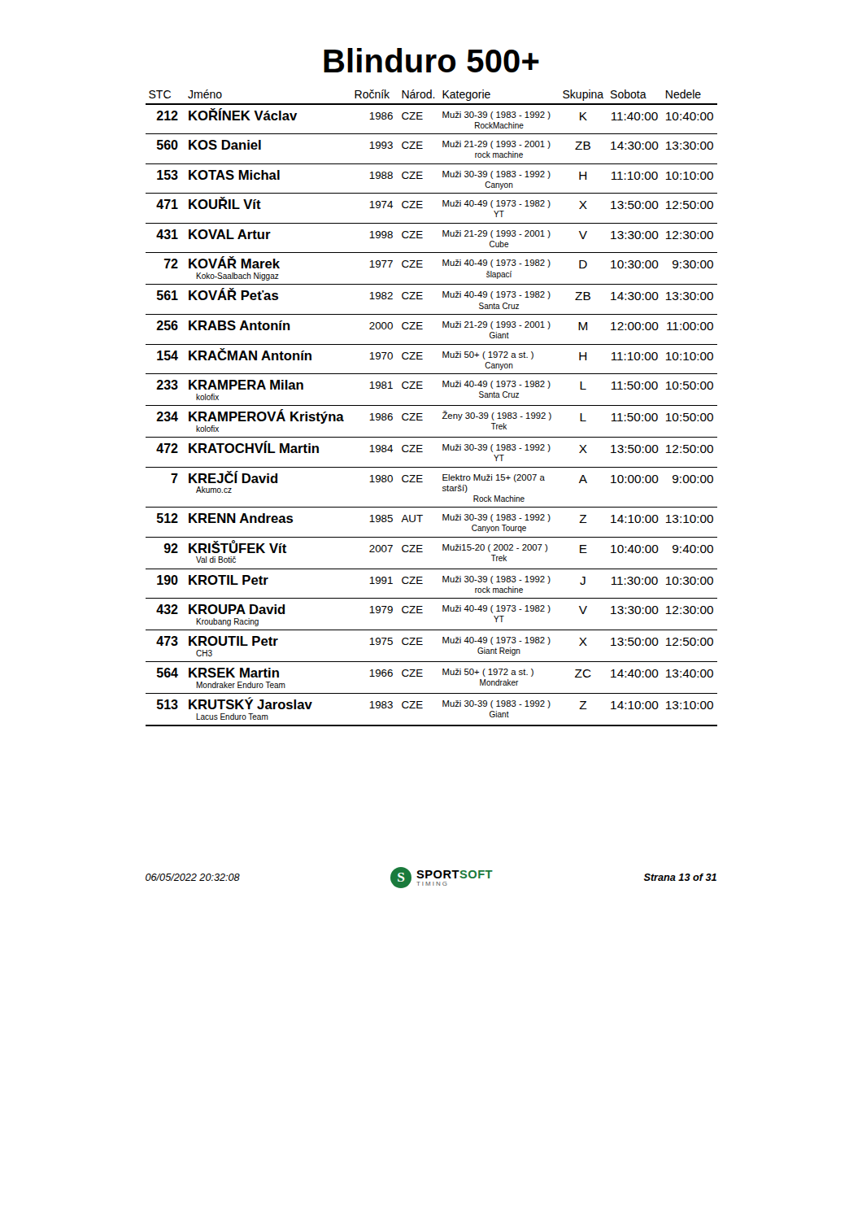Blinduro 500+
| STC | Jméno | Ročník | Národ. | Kategorie | Skupina | Sobota | Nedele |
| --- | --- | --- | --- | --- | --- | --- | --- |
| 212 | KOŘÍNEK Václav | 1986 | CZE | Muži 30-39 ( 1983 - 1992 ) RockMachine | K | 11:40:00 | 10:40:00 |
| 560 | KOS Daniel | 1993 | CZE | Muži 21-29 ( 1993 - 2001 ) rock machine | ZB | 14:30:00 | 13:30:00 |
| 153 | KOTAS Michal | 1988 | CZE | Muži 30-39 ( 1983 - 1992 ) Canyon | H | 11:10:00 | 10:10:00 |
| 471 | KOUŘIL Vít | 1974 | CZE | Muži 40-49 ( 1973 - 1982 ) YT | X | 13:50:00 | 12:50:00 |
| 431 | KOVAL Artur | 1998 | CZE | Muži 21-29 ( 1993 - 2001 ) Cube | V | 13:30:00 | 12:30:00 |
| 72 | KOVÁŘ Marek Koko-Saalbach Niggaz | 1977 | CZE | Muži 40-49 ( 1973 - 1982 ) šlapací | D | 10:30:00 | 9:30:00 |
| 561 | KOVÁŘ Peťas | 1982 | CZE | Muži 40-49 ( 1973 - 1982 ) Santa Cruz | ZB | 14:30:00 | 13:30:00 |
| 256 | KRABS Antonín | 2000 | CZE | Muži 21-29 ( 1993 - 2001 ) Giant | M | 12:00:00 | 11:00:00 |
| 154 | KRAČMAN Antonín | 1970 | CZE | Muži 50+ ( 1972 a st. ) Canyon | H | 11:10:00 | 10:10:00 |
| 233 | KRAMPERA Milan kolofix | 1981 | CZE | Muži 40-49 ( 1973 - 1982 ) Santa Cruz | L | 11:50:00 | 10:50:00 |
| 234 | KRAMPEROVÁ Kristýna kolofix | 1986 | CZE | Ženy 30-39 ( 1983 - 1992 ) Trek | L | 11:50:00 | 10:50:00 |
| 472 | KRATOCHVÍL Martin | 1984 | CZE | Muži 30-39 ( 1983 - 1992 ) YT | X | 13:50:00 | 12:50:00 |
| 7 | KREJČÍ David Akumo.cz | 1980 | CZE | Elektro Muži 15+ (2007 a starší) Rock Machine | A | 10:00:00 | 9:00:00 |
| 512 | KRENN Andreas | 1985 | AUT | Muži 30-39 ( 1983 - 1992 ) Canyon Tourqe | Z | 14:10:00 | 13:10:00 |
| 92 | KRIŠTŮFEK Vít Val di Botič | 2007 | CZE | Muži15-20 ( 2002 - 2007 ) Trek | E | 10:40:00 | 9:40:00 |
| 190 | KROTIL Petr | 1991 | CZE | Muži 30-39 ( 1983 - 1992 ) rock machine | J | 11:30:00 | 10:30:00 |
| 432 | KROUPA David Kroubang Racing | 1979 | CZE | Muži 40-49 ( 1973 - 1982 ) YT | V | 13:30:00 | 12:30:00 |
| 473 | KROUTIL Petr CH3 | 1975 | CZE | Muži 40-49 ( 1973 - 1982 ) Giant Reign | X | 13:50:00 | 12:50:00 |
| 564 | KRSEK Martin Mondraker Enduro Team | 1966 | CZE | Muži 50+ ( 1972 a st. ) Mondraker | ZC | 14:40:00 | 13:40:00 |
| 513 | KRUTSKÝ Jaroslav Lacus Enduro Team | 1983 | CZE | Muži 30-39 ( 1983 - 1992 ) Giant | Z | 14:10:00 | 13:10:00 |
06/05/2022 20:32:08
S
SPORTSOFT
TIMING
Strana 13 of 31